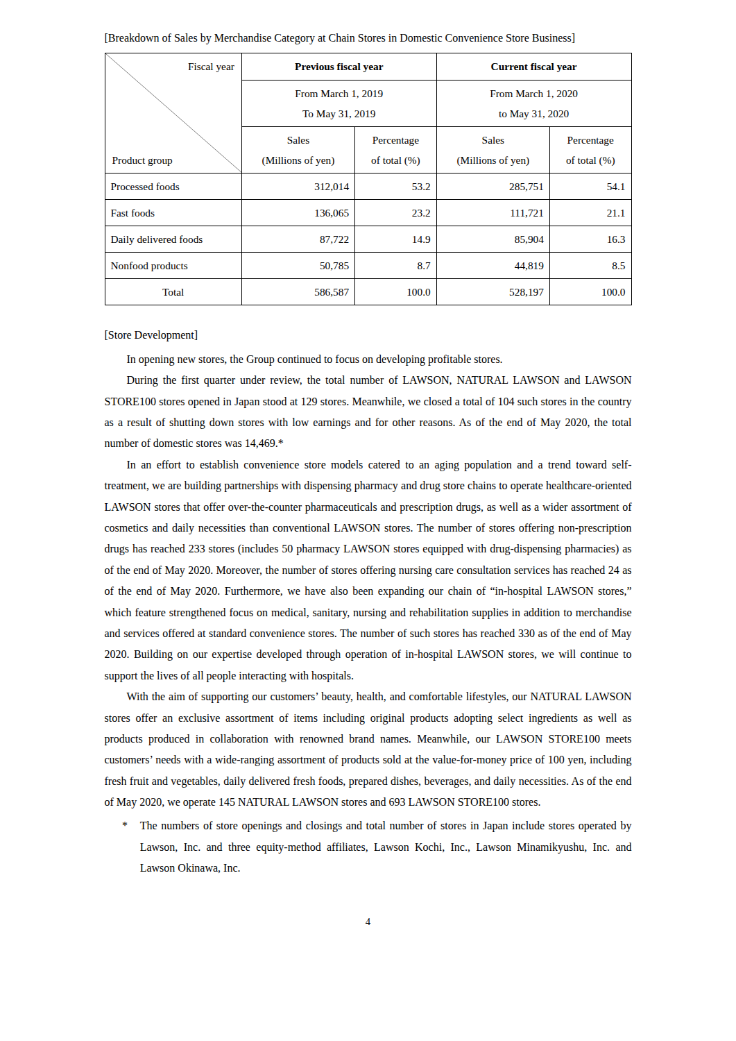[Breakdown of Sales by Merchandise Category at Chain Stores in Domestic Convenience Store Business]
| Fiscal year Product group | Previous fiscal year | Current fiscal year |
| --- | --- | --- |
| From March 1, 2019 To May 31, 2019 | From March 1, 2020 to May 31, 2020 |
| Sales (Millions of yen) | Percentage of total (%) | Sales (Millions of yen) | Percentage of total (%) |
| Processed foods | 312,014 | 53.2 | 285,751 | 54.1 |
| Fast foods | 136,065 | 23.2 | 111,721 | 21.1 |
| Daily delivered foods | 87,722 | 14.9 | 85,904 | 16.3 |
| Nonfood products | 50,785 | 8.7 | 44,819 | 8.5 |
| Total | 586,587 | 100.0 | 528,197 | 100.0 |
[Store Development]
In opening new stores, the Group continued to focus on developing profitable stores.
During the first quarter under review, the total number of LAWSON, NATURAL LAWSON and LAWSON STORE100 stores opened in Japan stood at 129 stores. Meanwhile, we closed a total of 104 such stores in the country as a result of shutting down stores with low earnings and for other reasons. As of the end of May 2020, the total number of domestic stores was 14,469.*
In an effort to establish convenience store models catered to an aging population and a trend toward self-treatment, we are building partnerships with dispensing pharmacy and drug store chains to operate healthcare-oriented LAWSON stores that offer over-the-counter pharmaceuticals and prescription drugs, as well as a wider assortment of cosmetics and daily necessities than conventional LAWSON stores. The number of stores offering non-prescription drugs has reached 233 stores (includes 50 pharmacy LAWSON stores equipped with drug-dispensing pharmacies) as of the end of May 2020. Moreover, the number of stores offering nursing care consultation services has reached 24 as of the end of May 2020. Furthermore, we have also been expanding our chain of “in-hospital LAWSON stores,” which feature strengthened focus on medical, sanitary, nursing and rehabilitation supplies in addition to merchandise and services offered at standard convenience stores. The number of such stores has reached 330 as of the end of May 2020. Building on our expertise developed through operation of in-hospital LAWSON stores, we will continue to support the lives of all people interacting with hospitals.
With the aim of supporting our customers’ beauty, health, and comfortable lifestyles, our NATURAL LAWSON stores offer an exclusive assortment of items including original products adopting select ingredients as well as products produced in collaboration with renowned brand names. Meanwhile, our LAWSON STORE100 meets customers’ needs with a wide-ranging assortment of products sold at the value-for-money price of 100 yen, including fresh fruit and vegetables, daily delivered fresh foods, prepared dishes, beverages, and daily necessities. As of the end of May 2020, we operate 145 NATURAL LAWSON stores and 693 LAWSON STORE100 stores.
*The numbers of store openings and closings and total number of stores in Japan include stores operated by Lawson, Inc. and three equity-method affiliates, Lawson Kochi, Inc., Lawson Minamikyushu, Inc. and Lawson Okinawa, Inc.
4